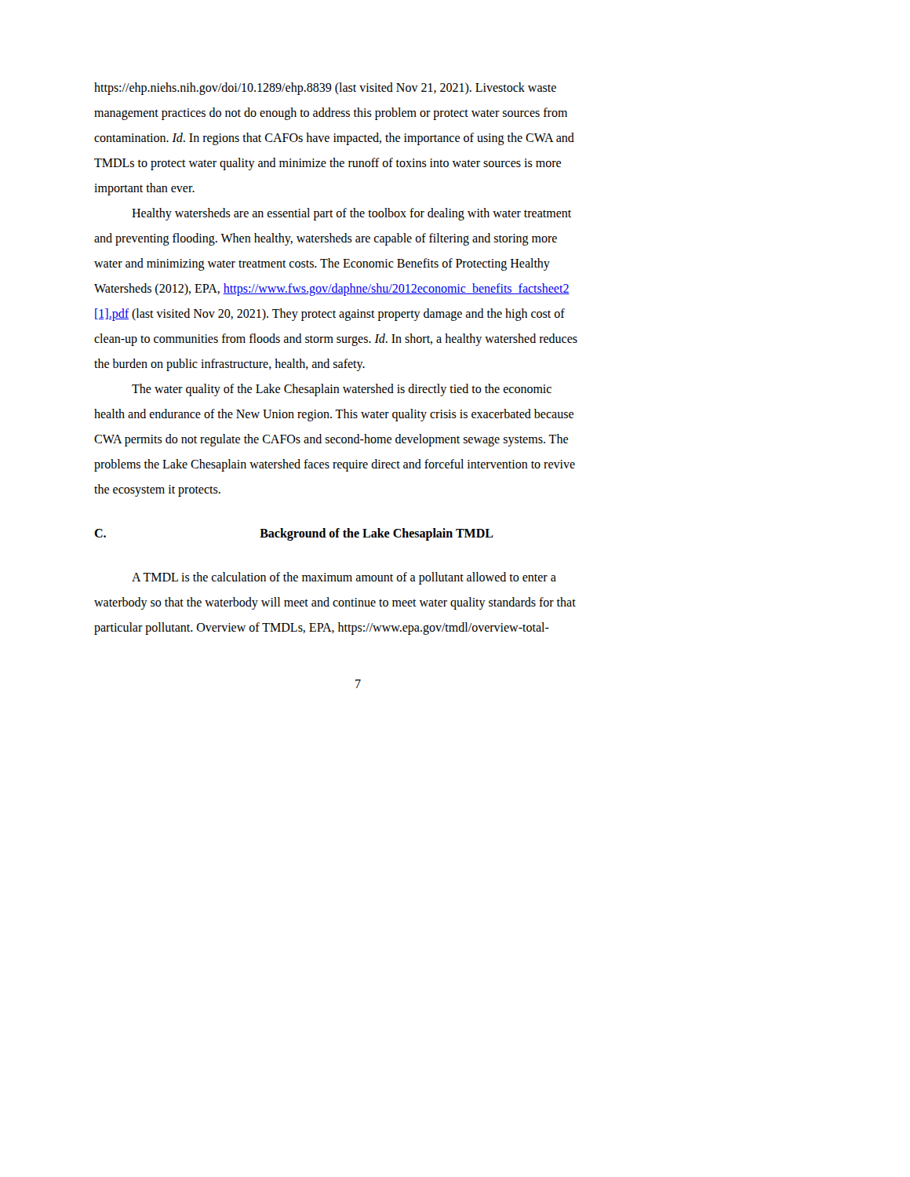https://ehp.niehs.nih.gov/doi/10.1289/ehp.8839 (last visited Nov 21, 2021). Livestock waste management practices do not do enough to address this problem or protect water sources from contamination. Id. In regions that CAFOs have impacted, the importance of using the CWA and TMDLs to protect water quality and minimize the runoff of toxins into water sources is more important than ever.
Healthy watersheds are an essential part of the toolbox for dealing with water treatment and preventing flooding. When healthy, watersheds are capable of filtering and storing more water and minimizing water treatment costs. The Economic Benefits of Protecting Healthy Watersheds (2012), EPA, https://www.fws.gov/daphne/shu/2012economic_benefits_factsheet2[1].pdf (last visited Nov 20, 2021). They protect against property damage and the high cost of clean-up to communities from floods and storm surges. Id. In short, a healthy watershed reduces the burden on public infrastructure, health, and safety.
The water quality of the Lake Chesaplain watershed is directly tied to the economic health and endurance of the New Union region. This water quality crisis is exacerbated because CWA permits do not regulate the CAFOs and second-home development sewage systems. The problems the Lake Chesaplain watershed faces require direct and forceful intervention to revive the ecosystem it protects.
C. Background of the Lake Chesaplain TMDL
A TMDL is the calculation of the maximum amount of a pollutant allowed to enter a waterbody so that the waterbody will meet and continue to meet water quality standards for that particular pollutant. Overview of TMDLs, EPA, https://www.epa.gov/tmdl/overview-total-
7